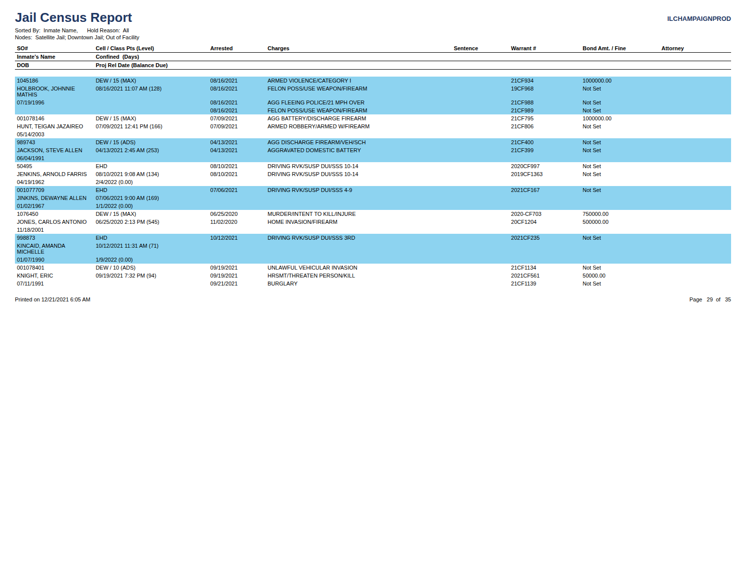Jail Census Report
Sorted By: Inmate Name, Hold Reason: All
Nodes: Satellite Jail; Downtown Jail; Out of Facility
ILCHAMPAIGNPROD
| SO# | Cell / Class Pts (Level) | Arrested | Charges | Sentence | Warrant # | Bond Amt. / Fine | Attorney |
| --- | --- | --- | --- | --- | --- | --- | --- |
| Inmate's Name | Confined (Days) | | | | | | |
| DOB | Proj Rel Date (Balance Due) | | | | | | |
| 1045186 | DEW / 15 (MAX) | 08/16/2021 | ARMED VIOLENCE/CATEGORY I | | 21CF934 | 1000000.00 | |
| HOLBROOK, JOHNNIE MATHIS | 08/16/2021 11:07 AM (128) | 08/16/2021 | FELON POSS/USE WEAPON/FIREARM | | 19CF968 | Not Set | |
| 07/19/1996 | | 08/16/2021 | AGG FLEEING POLICE/21 MPH OVER | | 21CF988 | Not Set | |
| | | 08/16/2021 | FELON POSS/USE WEAPON/FIREARM | | 21CF989 | Not Set | |
| 001078146 | DEW / 15 (MAX) | 07/09/2021 | AGG BATTERY/DISCHARGE FIREARM | | 21CF795 | 1000000.00 | |
| HUNT, TEIGAN JAZAIREO | 07/09/2021 12:41 PM (166) | 07/09/2021 | ARMED ROBBERY/ARMED W/FIREARM | | 21CF806 | Not Set | |
| 05/14/2003 | | | | | | | |
| 989743 | DEW / 15 (ADS) | 04/13/2021 | AGG DISCHARGE FIREARM/VEH/SCH | | 21CF400 | Not Set | |
| JACKSON, STEVE ALLEN | 04/13/2021 2:45 AM (253) | 04/13/2021 | AGGRAVATED DOMESTIC BATTERY | | 21CF399 | Not Set | |
| 06/04/1991 | | | | | | | |
| 50495 | EHD | 08/10/2021 | DRIVING RVK/SUSP DUI/SSS 10-14 | | 2020CF997 | Not Set | |
| JENKINS, ARNOLD FARRIS | 08/10/2021 9:08 AM (134) | 08/10/2021 | DRIVING RVK/SUSP DUI/SSS 10-14 | | 2019CF1363 | Not Set | |
| 04/19/1962 | 2/4/2022 (0.00) | | | | | | |
| 001077709 | EHD | 07/06/2021 | DRIVING RVK/SUSP DUI/SSS 4-9 | | 2021CF167 | Not Set | |
| JINKINS, DEWAYNE ALLEN | 07/06/2021 9:00 AM (169) | | | | | | |
| 01/02/1967 | 1/1/2022 (0.00) | | | | | | |
| 1076450 | DEW / 15 (MAX) | 06/25/2020 | MURDER/INTENT TO KILL/INJURE | | 2020-CF703 | 750000.00 | |
| JONES, CARLOS ANTONIO | 06/25/2020 2:13 PM (545) | 11/02/2020 | HOME INVASION/FIREARM | | 20CF1204 | 500000.00 | |
| 11/18/2001 | | | | | | | |
| 998873 | EHD | 10/12/2021 | DRIVING RVK/SUSP DUI/SSS 3RD | | 2021CF235 | Not Set | |
| KINCAID, AMANDA MICHELLE | 10/12/2021 11:31 AM (71) | | | | | | |
| 01/07/1990 | 1/9/2022 (0.00) | | | | | | |
| 001078401 | DEW / 10 (ADS) | 09/19/2021 | UNLAWFUL VEHICULAR INVASION | | 21CF1134 | Not Set | |
| KNIGHT, ERIC | 09/19/2021 7:32 PM (94) | 09/19/2021 | HRSMT/THREATEN PERSON/KILL | | 2021CF561 | 50000.00 | |
| 07/11/1991 | | 09/21/2021 | BURGLARY | | 21CF1139 | Not Set | |
Printed on 12/21/2021 6:05 AM
Page 29 of 35